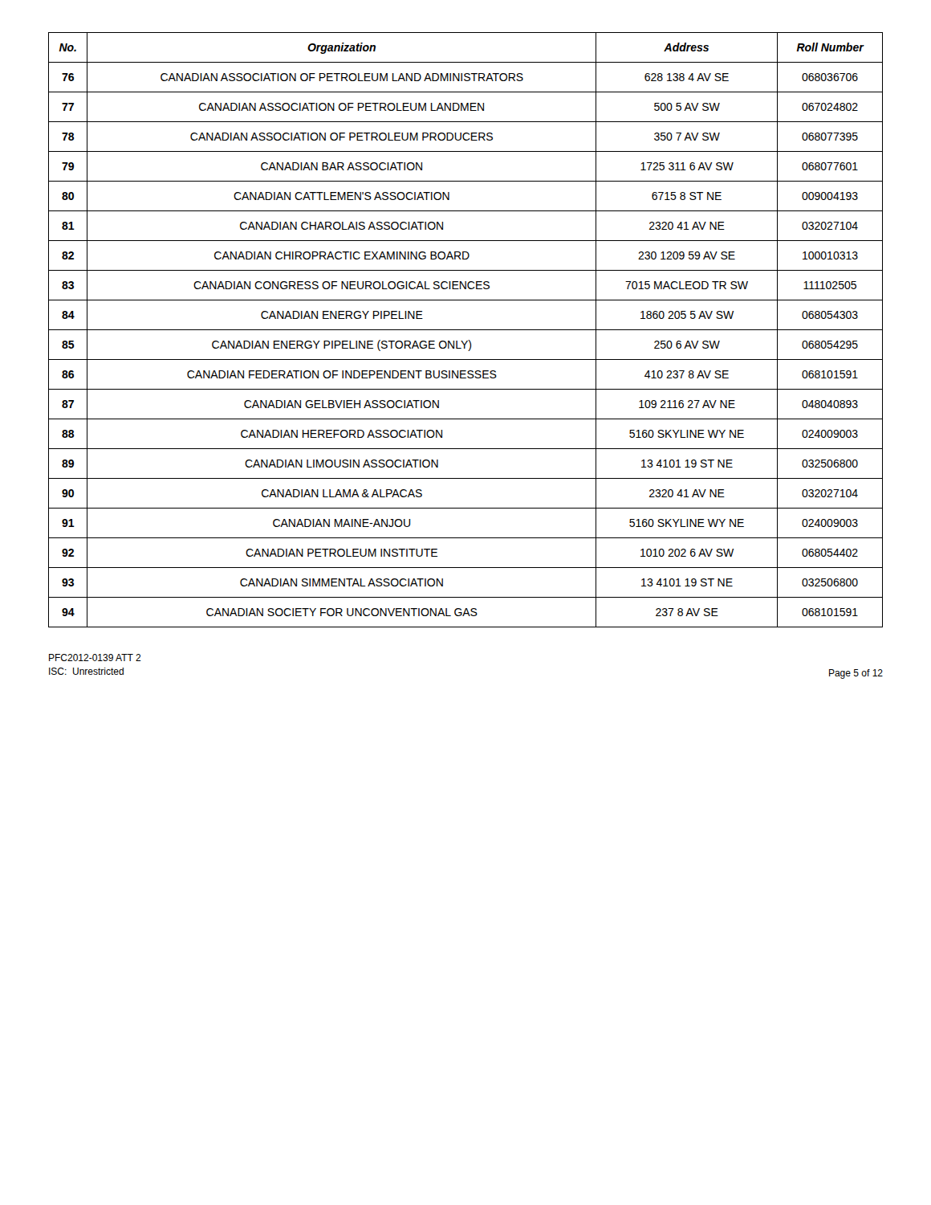| No. | Organization | Address | Roll Number |
| --- | --- | --- | --- |
| 76 | CANADIAN ASSOCIATION OF PETROLEUM LAND ADMINISTRATORS | 628 138 4 AV SE | 068036706 |
| 77 | CANADIAN ASSOCIATION OF PETROLEUM LANDMEN | 500 5 AV SW | 067024802 |
| 78 | CANADIAN ASSOCIATION OF PETROLEUM PRODUCERS | 350 7 AV SW | 068077395 |
| 79 | CANADIAN BAR ASSOCIATION | 1725 311 6 AV SW | 068077601 |
| 80 | CANADIAN CATTLEMEN'S ASSOCIATION | 6715 8 ST NE | 009004193 |
| 81 | CANADIAN CHAROLAIS ASSOCIATION | 2320 41 AV NE | 032027104 |
| 82 | CANADIAN CHIROPRACTIC EXAMINING BOARD | 230 1209 59 AV SE | 100010313 |
| 83 | CANADIAN CONGRESS OF NEUROLOGICAL SCIENCES | 7015 MACLEOD TR SW | 111102505 |
| 84 | CANADIAN ENERGY PIPELINE | 1860 205 5 AV SW | 068054303 |
| 85 | CANADIAN ENERGY PIPELINE (STORAGE ONLY) | 250 6 AV SW | 068054295 |
| 86 | CANADIAN FEDERATION OF INDEPENDENT BUSINESSES | 410 237 8 AV SE | 068101591 |
| 87 | CANADIAN GELBVIEH ASSOCIATION | 109 2116 27 AV NE | 048040893 |
| 88 | CANADIAN HEREFORD ASSOCIATION | 5160 SKYLINE WY NE | 024009003 |
| 89 | CANADIAN LIMOUSIN ASSOCIATION | 13 4101 19 ST NE | 032506800 |
| 90 | CANADIAN LLAMA & ALPACAS | 2320 41 AV NE | 032027104 |
| 91 | CANADIAN MAINE-ANJOU | 5160 SKYLINE WY NE | 024009003 |
| 92 | CANADIAN PETROLEUM INSTITUTE | 1010 202 6 AV SW | 068054402 |
| 93 | CANADIAN SIMMENTAL ASSOCIATION | 13 4101 19 ST NE | 032506800 |
| 94 | CANADIAN SOCIETY FOR UNCONVENTIONAL GAS | 237 8 AV SE | 068101591 |
PFC2012-0139 ATT 2
ISC: Unrestricted
Page 5 of 12